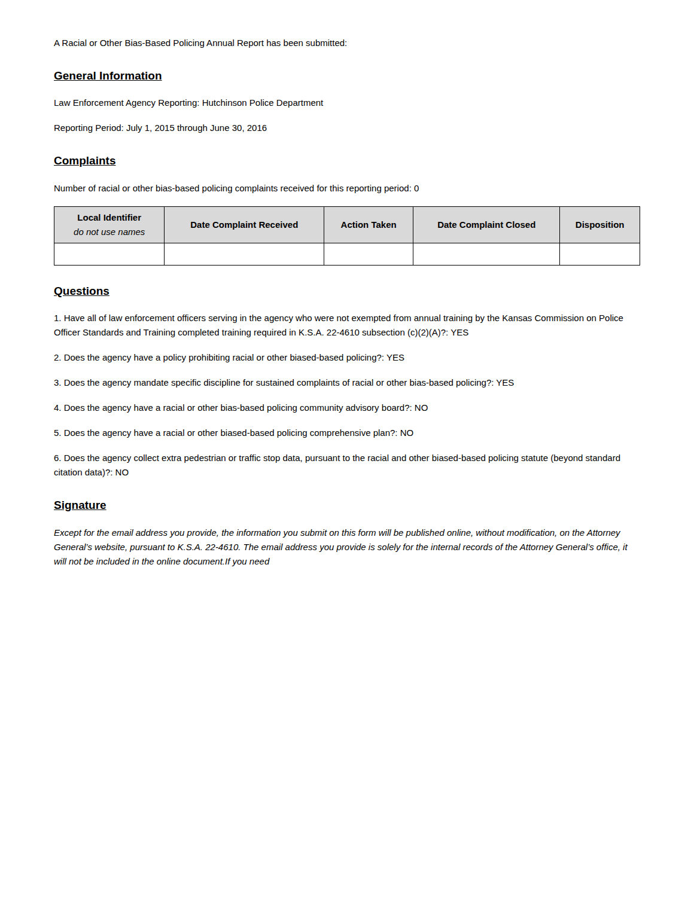A Racial or Other Bias-Based Policing Annual Report has been submitted:
General Information
Law Enforcement Agency Reporting: Hutchinson Police Department
Reporting Period: July 1, 2015 through June 30, 2016
Complaints
Number of racial or other bias-based policing complaints received for this reporting period: 0
| Local Identifier do not use names | Date Complaint Received | Action Taken | Date Complaint Closed | Disposition |
| --- | --- | --- | --- | --- |
Questions
1. Have all of law enforcement officers serving in the agency who were not exempted from annual training by the Kansas Commission on Police Officer Standards and Training completed training required in K.S.A. 22-4610 subsection (c)(2)(A)?: YES
2. Does the agency have a policy prohibiting racial or other biased-based policing?: YES
3. Does the agency mandate specific discipline for sustained complaints of racial or other bias-based policing?: YES
4. Does the agency have a racial or other bias-based policing community advisory board?: NO
5. Does the agency have a racial or other biased-based policing comprehensive plan?: NO
6. Does the agency collect extra pedestrian or traffic stop data, pursuant to the racial and other biased-based policing statute (beyond standard citation data)?: NO
Signature
Except for the email address you provide, the information you submit on this form will be published online, without modification, on the Attorney General’s website, pursuant to K.S.A. 22-4610. The email address you provide is solely for the internal records of the Attorney General’s office, it will not be included in the online document.If you need